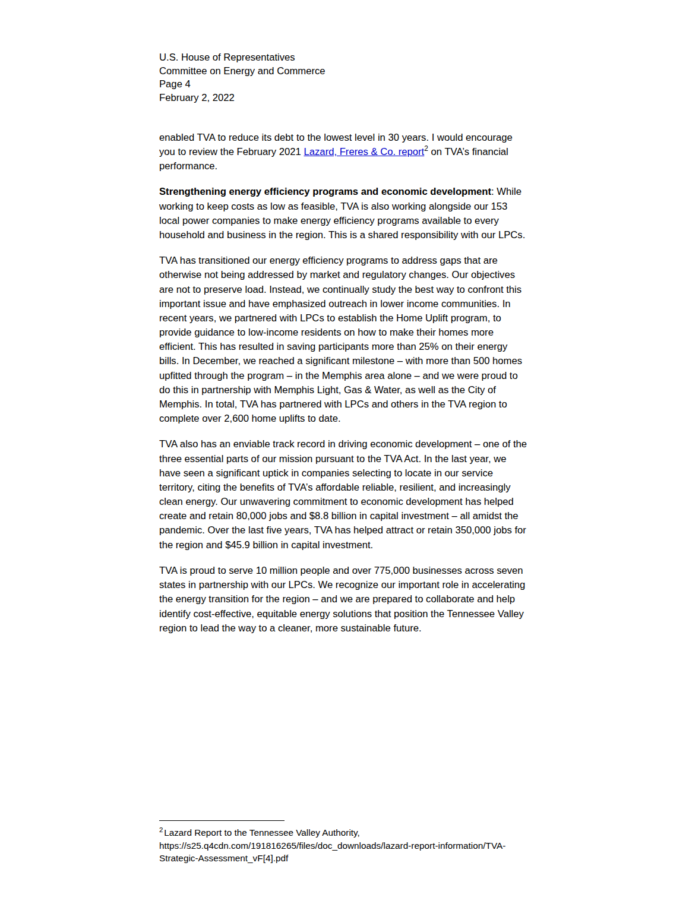U.S. House of Representatives
Committee on Energy and Commerce
Page 4
February 2, 2022
enabled TVA to reduce its debt to the lowest level in 30 years. I would encourage you to review the February 2021 Lazard, Freres & Co. report2 on TVA’s financial performance.
Strengthening energy efficiency programs and economic development: While working to keep costs as low as feasible, TVA is also working alongside our 153 local power companies to make energy efficiency programs available to every household and business in the region. This is a shared responsibility with our LPCs.
TVA has transitioned our energy efficiency programs to address gaps that are otherwise not being addressed by market and regulatory changes. Our objectives are not to preserve load. Instead, we continually study the best way to confront this important issue and have emphasized outreach in lower income communities. In recent years, we partnered with LPCs to establish the Home Uplift program, to provide guidance to low-income residents on how to make their homes more efficient. This has resulted in saving participants more than 25% on their energy bills. In December, we reached a significant milestone – with more than 500 homes upfitted through the program – in the Memphis area alone – and we were proud to do this in partnership with Memphis Light, Gas & Water, as well as the City of Memphis. In total, TVA has partnered with LPCs and others in the TVA region to complete over 2,600 home uplifts to date.
TVA also has an enviable track record in driving economic development – one of the three essential parts of our mission pursuant to the TVA Act. In the last year, we have seen a significant uptick in companies selecting to locate in our service territory, citing the benefits of TVA’s affordable reliable, resilient, and increasingly clean energy. Our unwavering commitment to economic development has helped create and retain 80,000 jobs and $8.8 billion in capital investment – all amidst the pandemic. Over the last five years, TVA has helped attract or retain 350,000 jobs for the region and $45.9 billion in capital investment.
TVA is proud to serve 10 million people and over 775,000 businesses across seven states in partnership with our LPCs. We recognize our important role in accelerating the energy transition for the region – and we are prepared to collaborate and help identify cost-effective, equitable energy solutions that position the Tennessee Valley region to lead the way to a cleaner, more sustainable future.
2Lazard Report to the Tennessee Valley Authority, https://s25.q4cdn.com/191816265/files/doc_downloads/lazard-report-information/TVA-Strategic-Assessment_vF[4].pdf